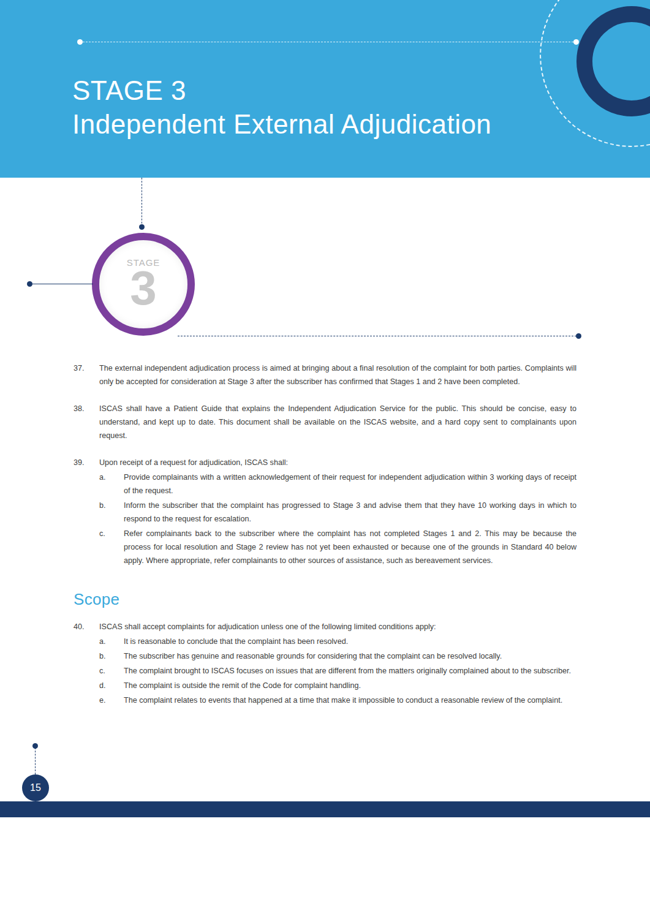STAGE 3Independent External Adjudication
STAGE 3
37. The external independent adjudication process is aimed at bringing about a final resolution of the complaint for both parties. Complaints will only be accepted for consideration at Stage 3 after the subscriber has confirmed that Stages 1 and 2 have been completed.
38. ISCAS shall have a Patient Guide that explains the Independent Adjudication Service for the public. This should be concise, easy to understand, and kept up to date. This document shall be available on the ISCAS website, and a hard copy sent to complainants upon request.
39. Upon receipt of a request for adjudication, ISCAS shall:
a. Provide complainants with a written acknowledgement of their request for independent adjudication within 3 working days of receipt of the request.
b. Inform the subscriber that the complaint has progressed to Stage 3 and advise them that they have 10 working days in which to respond to the request for escalation.
c. Refer complainants back to the subscriber where the complaint has not completed Stages 1 and 2. This may be because the process for local resolution and Stage 2 review has not yet been exhausted or because one of the grounds in Standard 40 below apply. Where appropriate, refer complainants to other sources of assistance, such as bereavement services.
Scope
40. ISCAS shall accept complaints for adjudication unless one of the following limited conditions apply:
a. It is reasonable to conclude that the complaint has been resolved.
b. The subscriber has genuine and reasonable grounds for considering that the complaint can be resolved locally.
c. The complaint brought to ISCAS focuses on issues that are different from the matters originally complained about to the subscriber.
d. The complaint is outside the remit of the Code for complaint handling.
e. The complaint relates to events that happened at a time that make it impossible to conduct a reasonable review of the complaint.
15